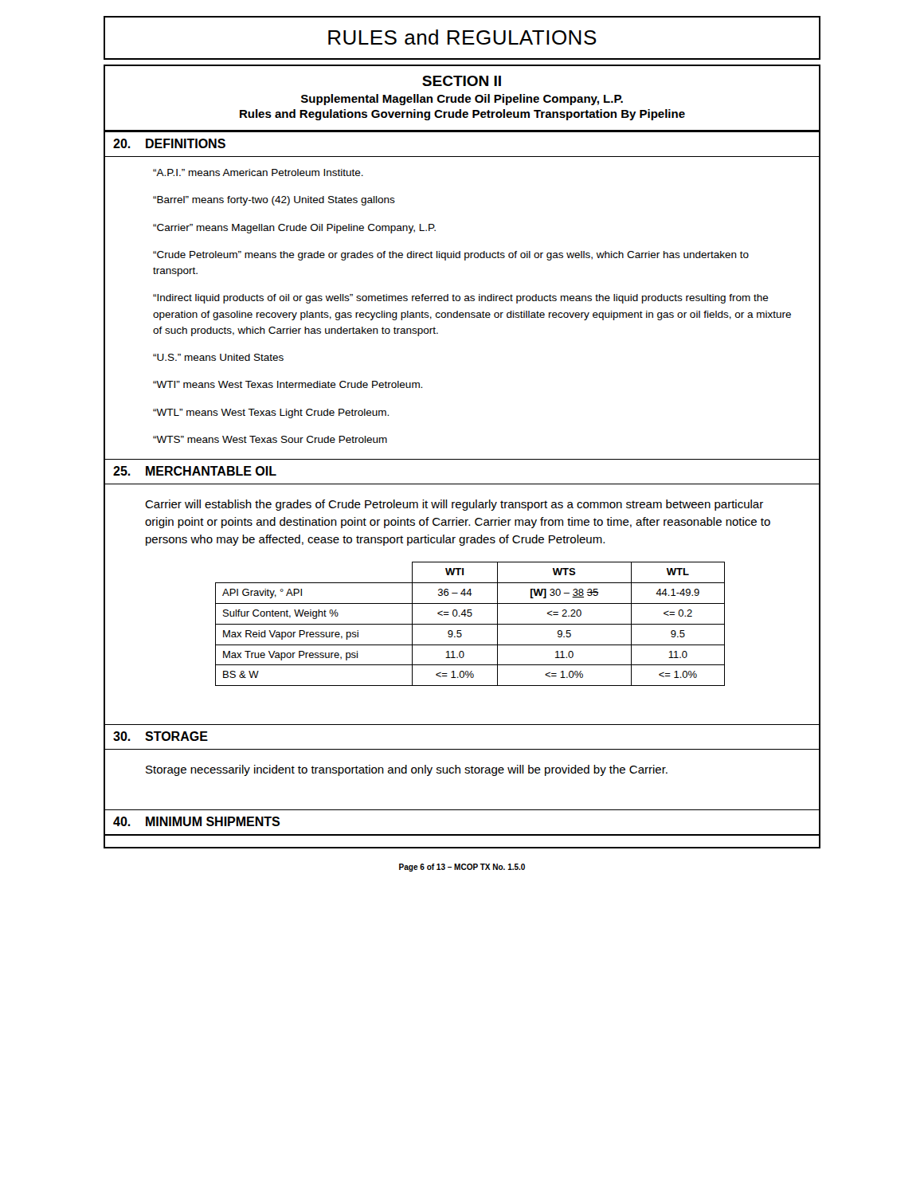RULES and REGULATIONS
SECTION II
Supplemental Magellan Crude Oil Pipeline Company, L.P.
Rules and Regulations Governing Crude Petroleum Transportation By Pipeline
20. DEFINITIONS
“A.P.I.” means American Petroleum Institute.
“Barrel” means forty-two (42) United States gallons
“Carrier” means Magellan Crude Oil Pipeline Company, L.P.
“Crude Petroleum” means the grade or grades of the direct liquid products of oil or gas wells, which Carrier has undertaken to transport.
“Indirect liquid products of oil or gas wells” sometimes referred to as indirect products means the liquid products resulting from the operation of gasoline recovery plants, gas recycling plants, condensate or distillate recovery equipment in gas or oil fields, or a mixture of such products, which Carrier has undertaken to transport.
“U.S.” means United States
“WTI” means West Texas Intermediate Crude Petroleum.
“WTL” means West Texas Light Crude Petroleum.
“WTS” means West Texas Sour Crude Petroleum
25. MERCHANTABLE OIL
Carrier will establish the grades of Crude Petroleum it will regularly transport as a common stream between particular origin point or points and destination point or points of Carrier. Carrier may from time to time, after reasonable notice to persons who may be affected, cease to transport particular grades of Crude Petroleum.
| | WTI | WTS | WTL |
| --- | --- | --- | --- |
| API Gravity, ° API | 36 – 44 | [W] 30 – 38 35 | 44.1-49.9 |
| Sulfur Content, Weight % | <= 0.45 | <= 2.20 | <= 0.2 |
| Max Reid Vapor Pressure, psi | 9.5 | 9.5 | 9.5 |
| Max True Vapor Pressure, psi | 11.0 | 11.0 | 11.0 |
| BS & W | <= 1.0% | <= 1.0% | <= 1.0% |
30. STORAGE
Storage necessarily incident to transportation and only such storage will be provided by the Carrier.
40. MINIMUM SHIPMENTS
Page 6 of 13 – MCOP TX No. 1.5.0